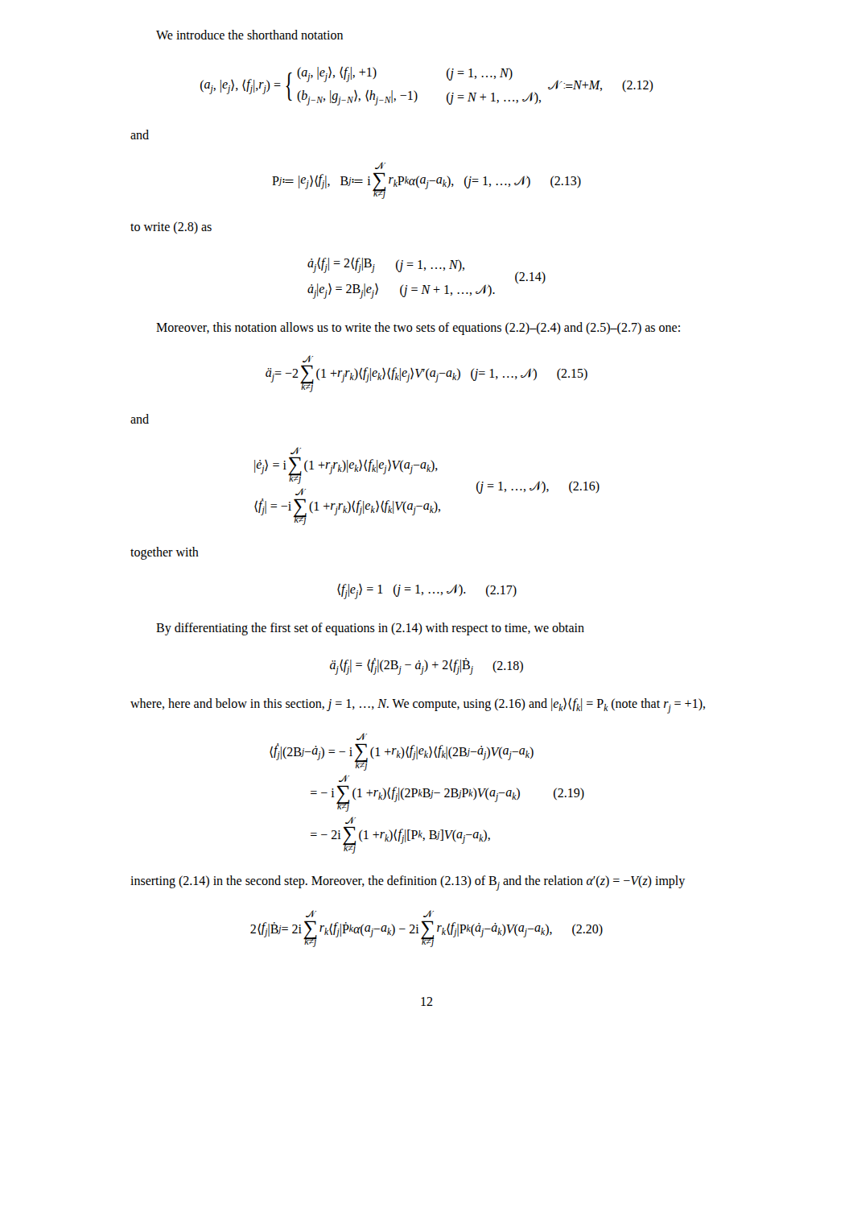We introduce the shorthand notation
(aj, |ej⟩, ⟨fj|, rj) = { (aj, |ej⟩, ⟨fj|, +1) (j = 1, …, N) (bj−N, |gj−N⟩, ⟨hj−N|, −1) (j = N + 1, …, 𝒩), 𝒩 ≔ N + M,
(2.12)
and
Pj ≔ |ej⟩⟨fj|, Bj ≔ i 𝒩∑k≠j rk Pkα(aj − ak), (j = 1, …, 𝒩)
(2.13)
to write (2.8) as
ȧj⟨fj| = 2⟨fj|Bj (j = 1, …, N), ȧj|ej⟩ = 2Bj|ej⟩ (j = N + 1, …, 𝒩).
(2.14)
Moreover, this notation allows us to write the two sets of equations (2.2)–(2.4) and (2.5)–(2.7) as one:
äj = −2 𝒩∑k≠j (1 + rj rk)⟨fj|ek⟩⟨fk|ej⟩V′(aj − ak) (j = 1, …, 𝒩)
(2.15)
and
|ėj⟩ = i 𝒩∑k≠j (1 + rj rk)|ek⟩⟨fk|ej⟩V(aj − ak), ⟨ḟj| = −i 𝒩∑k≠j (1 + rj rk)⟨fj|ek⟩⟨fk|V(aj − ak),
(j = 1, …, 𝒩),
(2.16)
together with
⟨fj|ej⟩ = 1 (j = 1, …, 𝒩).
(2.17)
By differentiating the first set of equations in (2.14) with respect to time, we obtain
äj⟨fj| = ⟨ḟj|(2Bj − ȧj) + 2⟨fj|Ḃj
(2.18)
where, here and below in this section, j = 1, …, N. We compute, using (2.16) and |ek⟩⟨fk| = Pk (note that rj = +1),
⟨ḟj|(2Bj − ȧj) = − i 𝒩∑k≠j (1 + rk)⟨fj|ek⟩⟨fk|(2Bj − ȧj)V(aj − ak) = − i 𝒩∑k≠j (1 + rk)⟨fj|(2PkBj − 2BjPk)V(aj − ak) = − 2i 𝒩∑k≠j (1 + rk)⟨fj|[Pk, Bj]V(aj − ak),
(2.19)
inserting (2.14) in the second step. Moreover, the definition (2.13) of Bj and the relation α′(z) = −V(z) imply
2⟨fj|Ḃj = 2i 𝒩∑k≠j rk⟨fj|Ṗkα(aj − ak) − 2i 𝒩∑k≠j rk⟨fj|Pk(ȧj − ȧk)V(aj − ak),
(2.20)
12